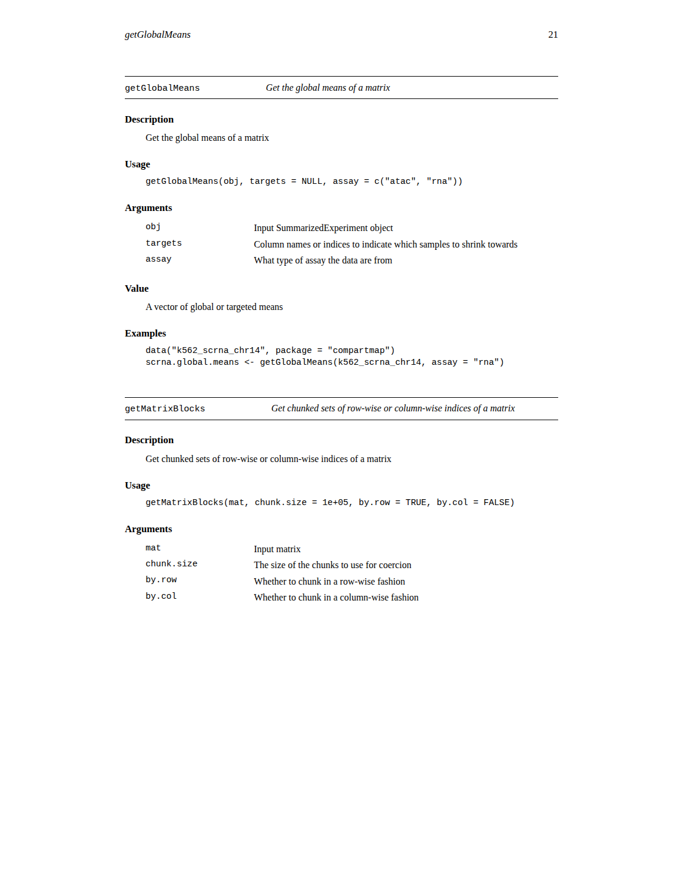getGlobalMeans 21
getGlobalMeans Get the global means of a matrix
Description
Get the global means of a matrix
Usage
getGlobalMeans(obj, targets = NULL, assay = c("atac", "rna"))
Arguments
| obj | Input SummarizedExperiment object |
| targets | Column names or indices to indicate which samples to shrink towards |
| assay | What type of assay the data are from |
Value
A vector of global or targeted means
Examples
data("k562_scrna_chr14", package = "compartmap")
scrna.global.means <- getGlobalMeans(k562_scrna_chr14, assay = "rna")
getMatrixBlocks Get chunked sets of row-wise or column-wise indices of a matrix
Description
Get chunked sets of row-wise or column-wise indices of a matrix
Usage
getMatrixBlocks(mat, chunk.size = 1e+05, by.row = TRUE, by.col = FALSE)
Arguments
| mat | Input matrix |
| chunk.size | The size of the chunks to use for coercion |
| by.row | Whether to chunk in a row-wise fashion |
| by.col | Whether to chunk in a column-wise fashion |